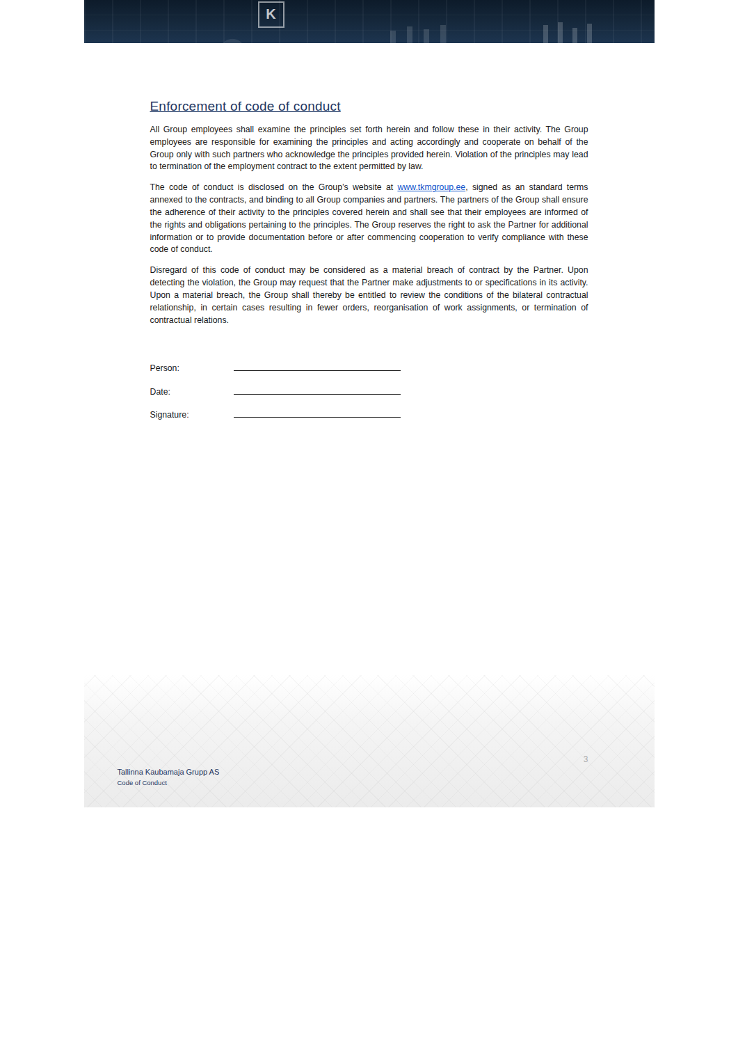K
Enforcement of code of conduct
All Group employees shall examine the principles set forth herein and follow these in their activity. The Group employees are responsible for examining the principles and acting accordingly and cooperate on behalf of the Group only with such partners who acknowledge the principles provided herein. Violation of the principles may lead to termination of the employment contract to the extent permitted by law.
The code of conduct is disclosed on the Group’s website at www.tkmgroup.ee, signed as an standard terms annexed to the contracts, and binding to all Group companies and partners. The partners of the Group shall ensure the adherence of their activity to the principles covered herein and shall see that their employees are informed of the rights and obligations pertaining to the principles. The Group reserves the right to ask the Partner for additional information or to provide documentation before or after commencing cooperation to verify compliance with these code of conduct.
Disregard of this code of conduct may be considered as a material breach of contract by the Partner. Upon detecting the violation, the Group may request that the Partner make adjustments to or specifications in its activity. Upon a material breach, the Group shall thereby be entitled to review the conditions of the bilateral contractual relationship, in certain cases resulting in fewer orders, reorganisation of work assignments, or termination of contractual relations.
Person:
Date:
Signature:
3
Tallinna Kaubamaja Grupp AS
Code of Conduct